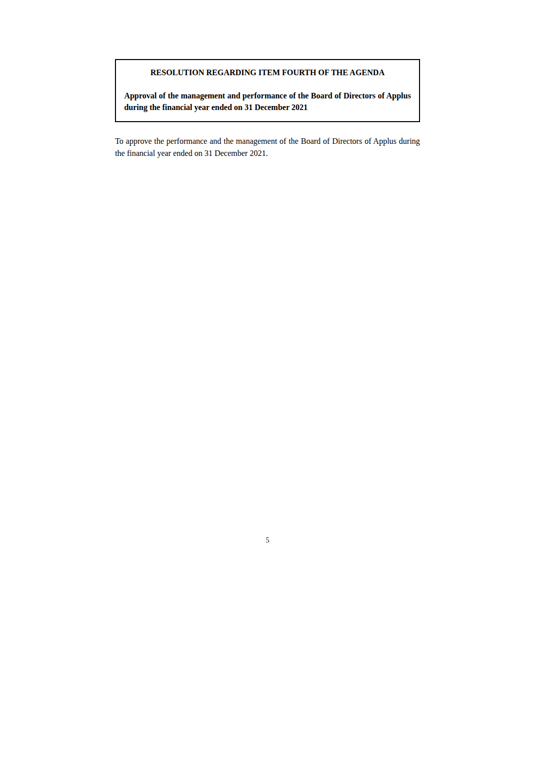Resolution regarding item fourth of the agenda
Approval of the management and performance of the Board of Directors of Applus during the financial year ended on 31 December 2021
To approve the performance and the management of the Board of Directors of Applus during the financial year ended on 31 December 2021.
5